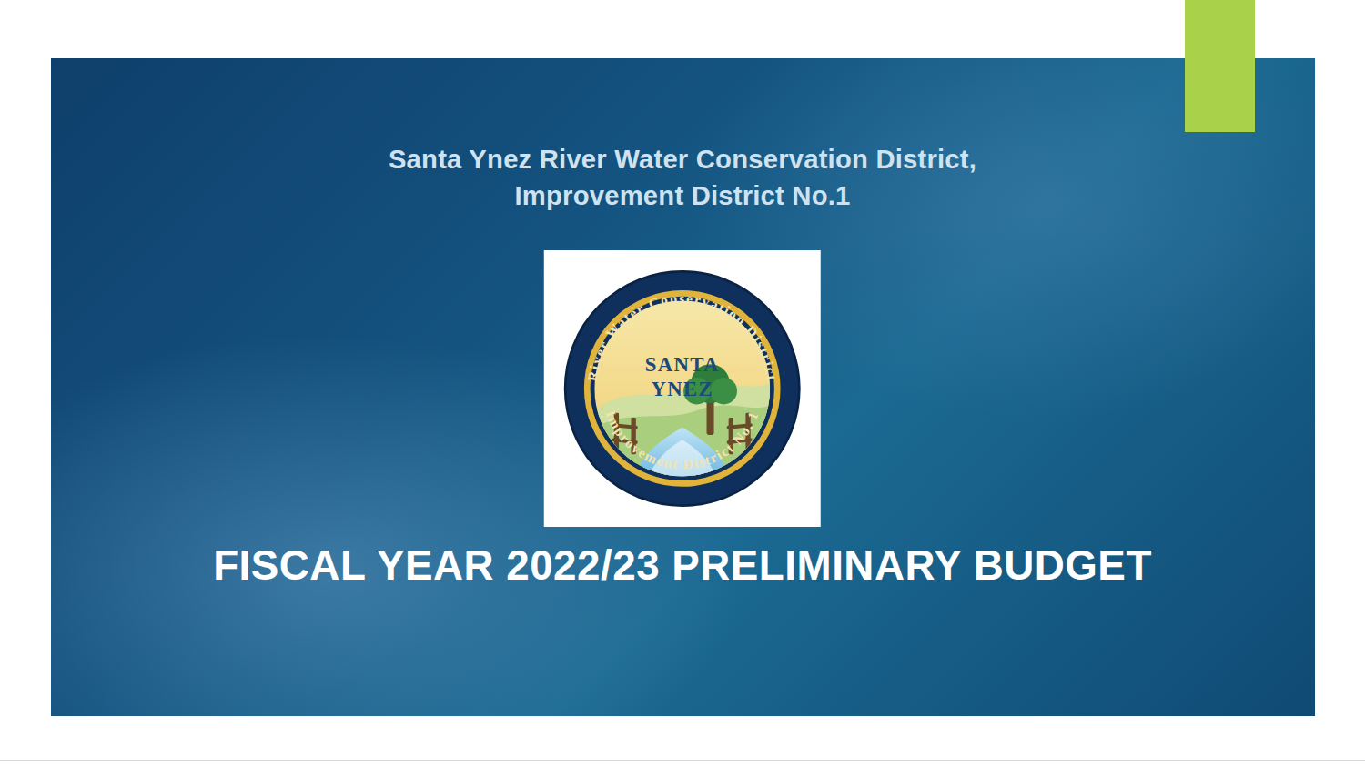Santa Ynez River Water Conservation District,
Improvement District No.1
SANTA YNEZ River Water Conservation District Improvement District No. 1
FISCAL YEAR 2022/23 PRELIMINARY BUDGET